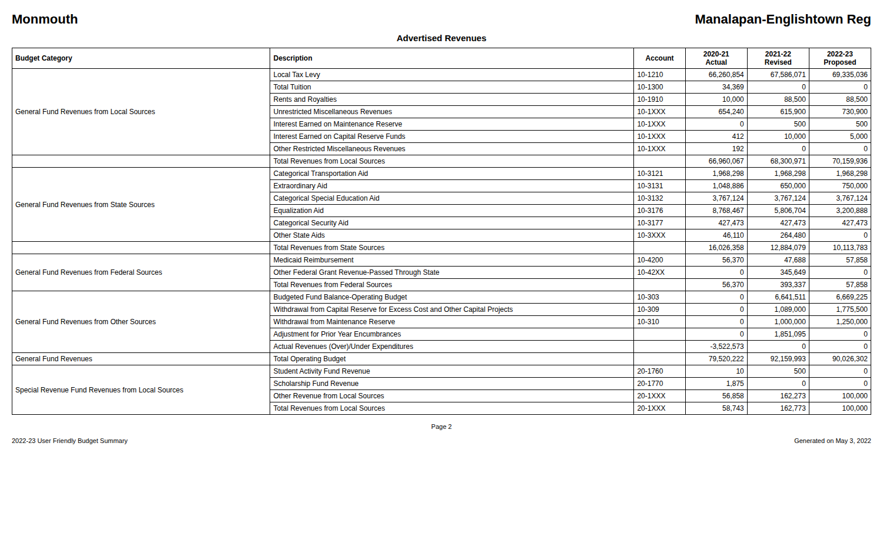Monmouth
Manalapan-Englishtown Reg
Advertised Revenues
| Budget Category | Description | Account | 2020-21 Actual | 2021-22 Revised | 2022-23 Proposed |
| --- | --- | --- | --- | --- | --- |
| General Fund Revenues from Local Sources | Local Tax Levy | 10-1210 | 66,260,854 | 67,586,071 | 69,335,036 |
| Total Tuition | 10-1300 | 34,369 | 0 | 0 |
| Rents and Royalties | 10-1910 | 10,000 | 88,500 | 88,500 |
| Unrestricted Miscellaneous Revenues | 10-1XXX | 654,240 | 615,900 | 730,900 |
| Interest Earned on Maintenance Reserve | 10-1XXX | 0 | 500 | 500 |
| Interest Earned on Capital Reserve Funds | 10-1XXX | 412 | 10,000 | 5,000 |
| Other Restricted Miscellaneous Revenues | 10-1XXX | 192 | 0 | 0 |
| | Total Revenues from Local Sources | | 66,960,067 | 68,300,971 | 70,159,936 |
| General Fund Revenues from State Sources | Categorical Transportation Aid | 10-3121 | 1,968,298 | 1,968,298 | 1,968,298 |
| Extraordinary Aid | 10-3131 | 1,048,886 | 650,000 | 750,000 |
| Categorical Special Education Aid | 10-3132 | 3,767,124 | 3,767,124 | 3,767,124 |
| Equalization Aid | 10-3176 | 8,768,467 | 5,806,704 | 3,200,888 |
| Categorical Security Aid | 10-3177 | 427,473 | 427,473 | 427,473 |
| Other State Aids | 10-3XXX | 46,110 | 264,480 | 0 |
| | Total Revenues from State Sources | | 16,026,358 | 12,884,079 | 10,113,783 |
| General Fund Revenues from Federal Sources | Medicaid Reimbursement | 10-4200 | 56,370 | 47,688 | 57,858 |
| Other Federal Grant Revenue-Passed Through State | 10-42XX | 0 | 345,649 | 0 |
| Total Revenues from Federal Sources | | 56,370 | 393,337 | 57,858 |
| General Fund Revenues from Other Sources | Budgeted Fund Balance-Operating Budget | 10-303 | 0 | 6,641,511 | 6,669,225 |
| Withdrawal from Capital Reserve for Excess Cost and Other Capital Projects | 10-309 | 0 | 1,089,000 | 1,775,500 |
| Withdrawal from Maintenance Reserve | 10-310 | 0 | 1,000,000 | 1,250,000 |
| Adjustment for Prior Year Encumbrances | | 0 | 1,851,095 | 0 |
| Actual Revenues (Over)/Under Expenditures | | -3,522,573 | 0 | 0 |
| General Fund Revenues | Total Operating Budget | | 79,520,222 | 92,159,993 | 90,026,302 |
| Special Revenue Fund Revenues from Local Sources | Student Activity Fund Revenue | 20-1760 | 10 | 500 | 0 |
| Scholarship Fund Revenue | 20-1770 | 1,875 | 0 | 0 |
| Other Revenue from Local Sources | 20-1XXX | 56,858 | 162,273 | 100,000 |
| Total Revenues from Local Sources | 20-1XXX | 58,743 | 162,773 | 100,000 |
Page 2
2022-23 User Friendly Budget Summary
Generated on May 3, 2022